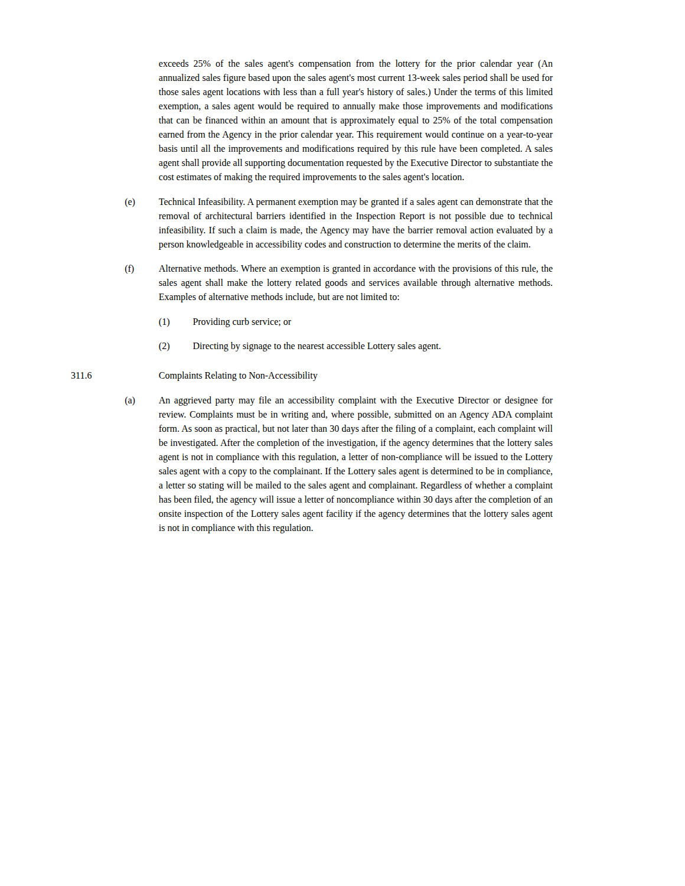exceeds 25% of the sales agent's compensation from the lottery for the prior calendar year (An annualized sales figure based upon the sales agent's most current 13-week sales period shall be used for those sales agent locations with less than a full year's history of sales.) Under the terms of this limited exemption, a sales agent would be required to annually make those improvements and modifications that can be financed within an amount that is approximately equal to 25% of the total compensation earned from the Agency in the prior calendar year. This requirement would continue on a year-to-year basis until all the improvements and modifications required by this rule have been completed. A sales agent shall provide all supporting documentation requested by the Executive Director to substantiate the cost estimates of making the required improvements to the sales agent's location.
(e)
Technical Infeasibility. A permanent exemption may be granted if a sales agent can demonstrate that the removal of architectural barriers identified in the Inspection Report is not possible due to technical infeasibility. If such a claim is made, the Agency may have the barrier removal action evaluated by a person knowledgeable in accessibility codes and construction to determine the merits of the claim.
(f)
Alternative methods. Where an exemption is granted in accordance with the provisions of this rule, the sales agent shall make the lottery related goods and services available through alternative methods. Examples of alternative methods include, but are not limited to:
(1)
Providing curb service; or
(2)
Directing by signage to the nearest accessible Lottery sales agent.
311.6
Complaints Relating to Non-Accessibility
(a)
An aggrieved party may file an accessibility complaint with the Executive Director or designee for review. Complaints must be in writing and, where possible, submitted on an Agency ADA complaint form. As soon as practical, but not later than 30 days after the filing of a complaint, each complaint will be investigated. After the completion of the investigation, if the agency determines that the lottery sales agent is not in compliance with this regulation, a letter of non-compliance will be issued to the Lottery sales agent with a copy to the complainant. If the Lottery sales agent is determined to be in compliance, a letter so stating will be mailed to the sales agent and complainant. Regardless of whether a complaint has been filed, the agency will issue a letter of noncompliance within 30 days after the completion of an onsite inspection of the Lottery sales agent facility if the agency determines that the lottery sales agent is not in compliance with this regulation.